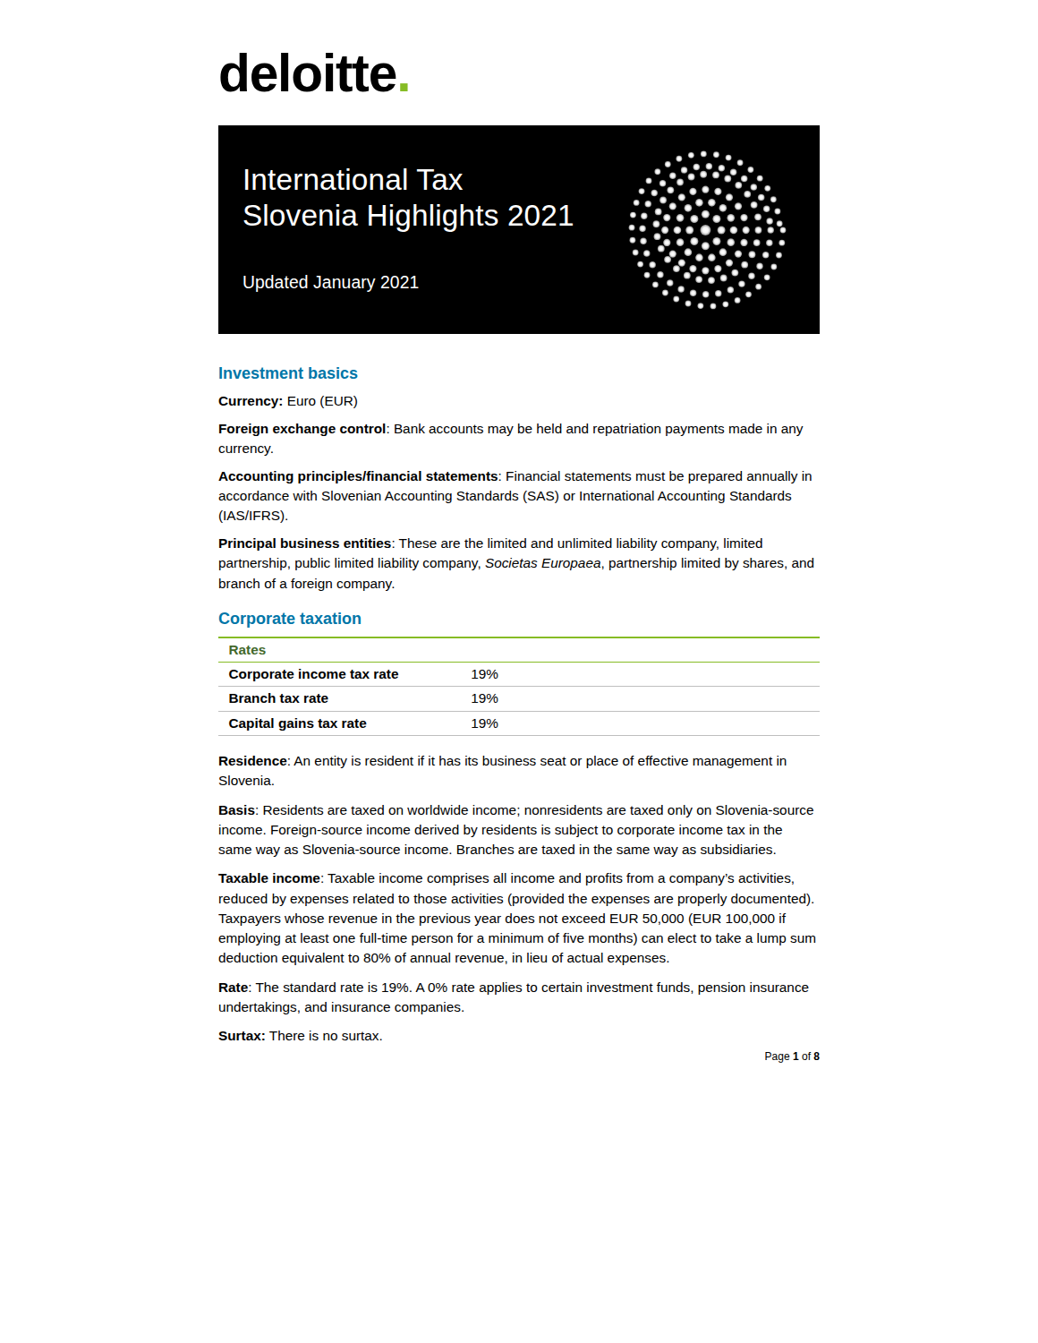deloitte.
International TaxSlovenia Highlights 2021
Updated January 2021
Investment basics
Currency: Euro (EUR)
Foreign exchange control: Bank accounts may be held and repatriation payments made in any currency.
Accounting principles/financial statements: Financial statements must be prepared annually in accordance with Slovenian Accounting Standards (SAS) or International Accounting Standards (IAS/IFRS).
Principal business entities: These are the limited and unlimited liability company, limited partnership, public limited liability company, Societas Europaea, partnership limited by shares, and branch of a foreign company.
Corporate taxation
| Rates |
| --- |
| Corporate income tax rate | 19% |
| Branch tax rate | 19% |
| Capital gains tax rate | 19% |
Residence: An entity is resident if it has its business seat or place of effective management in Slovenia.
Basis: Residents are taxed on worldwide income; nonresidents are taxed only on Slovenia-source income. Foreign-source income derived by residents is subject to corporate income tax in the same way as Slovenia-source income. Branches are taxed in the same way as subsidiaries.
Taxable income: Taxable income comprises all income and profits from a company’s activities, reduced by expenses related to those activities (provided the expenses are properly documented). Taxpayers whose revenue in the previous year does not exceed EUR 50,000 (EUR 100,000 if employing at least one full-time person for a minimum of five months) can elect to take a lump sum deduction equivalent to 80% of annual revenue, in lieu of actual expenses.
Rate: The standard rate is 19%. A 0% rate applies to certain investment funds, pension insurance undertakings, and insurance companies.
Surtax: There is no surtax.
Page 1 of 8